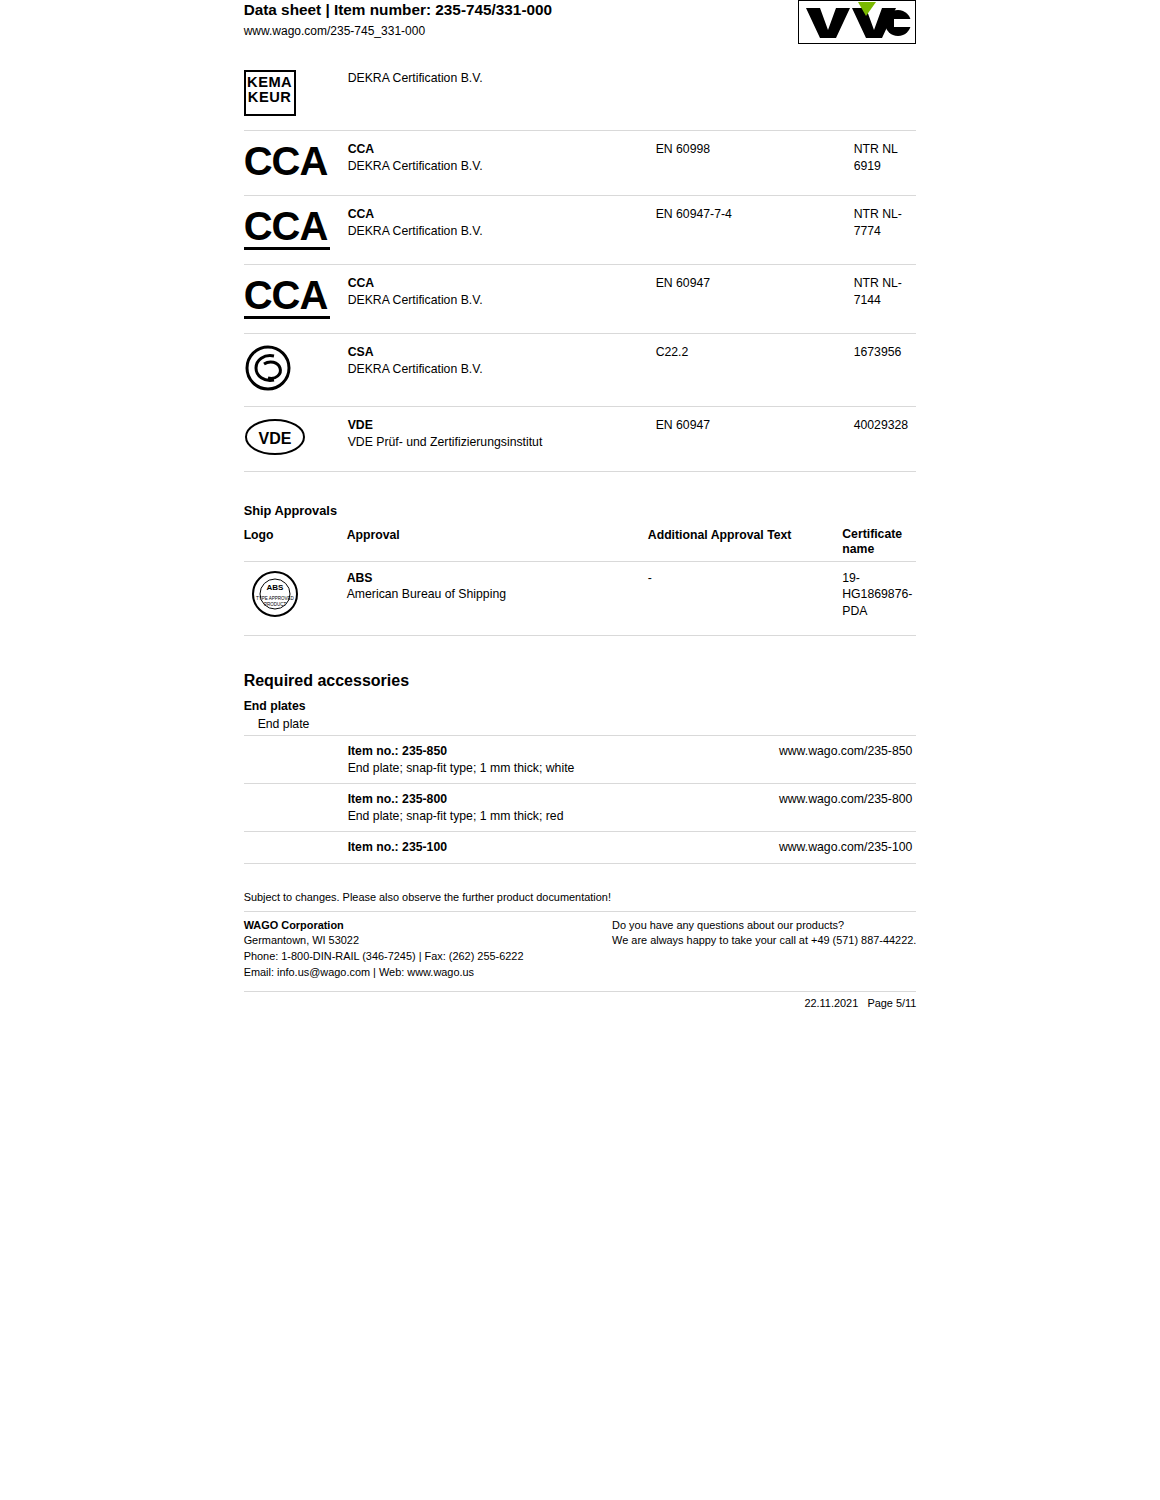Data sheet | Item number: 235-745/331-000
www.wago.com/235-745_331-000
| KEMA KEUR | DEKRA Certification B.V. | | |
| CCA | CCA DEKRA Certification B.V. | EN 60998 | NTR NL 6919 |
| CCA | CCA DEKRA Certification B.V. | EN 60947-7-4 | NTR NL- 7774 |
| CCA | CCA DEKRA Certification B.V. | EN 60947 | NTR NL- 7144 |
| | CSA DEKRA Certification B.V. | C22.2 | 1673956 |
| VDE | VDE VDE Prüf- und Zertifizierungsinstitut | EN 60947 | 40029328 |
Ship Approvals
| Logo | Approval | Additional Approval Text | Certificate name |
| --- | --- | --- | --- |
| ABS TYPE APPROVED PRODUCT | ABS American Bureau of Shipping | - | 19- HG1869876- PDA |
Required accessories
End plates
End plate
| | Item no.: 235-850 End plate; snap-fit type; 1 mm thick; white | www.wago.com/235-850 |
| | Item no.: 235-800 End plate; snap-fit type; 1 mm thick; red | www.wago.com/235-800 |
| | Item no.: 235-100 | www.wago.com/235-100 |
Subject to changes. Please also observe the further product documentation!
WAGO Corporation
Germantown, WI 53022
Phone: 1-800-DIN-RAIL (346-7245) | Fax: (262) 255-6222
Email: info.us@wago.com | Web: www.wago.us
Do you have any questions about our products?
We are always happy to take your call at +49 (571) 887-44222.
22.11.2021 Page 5/11